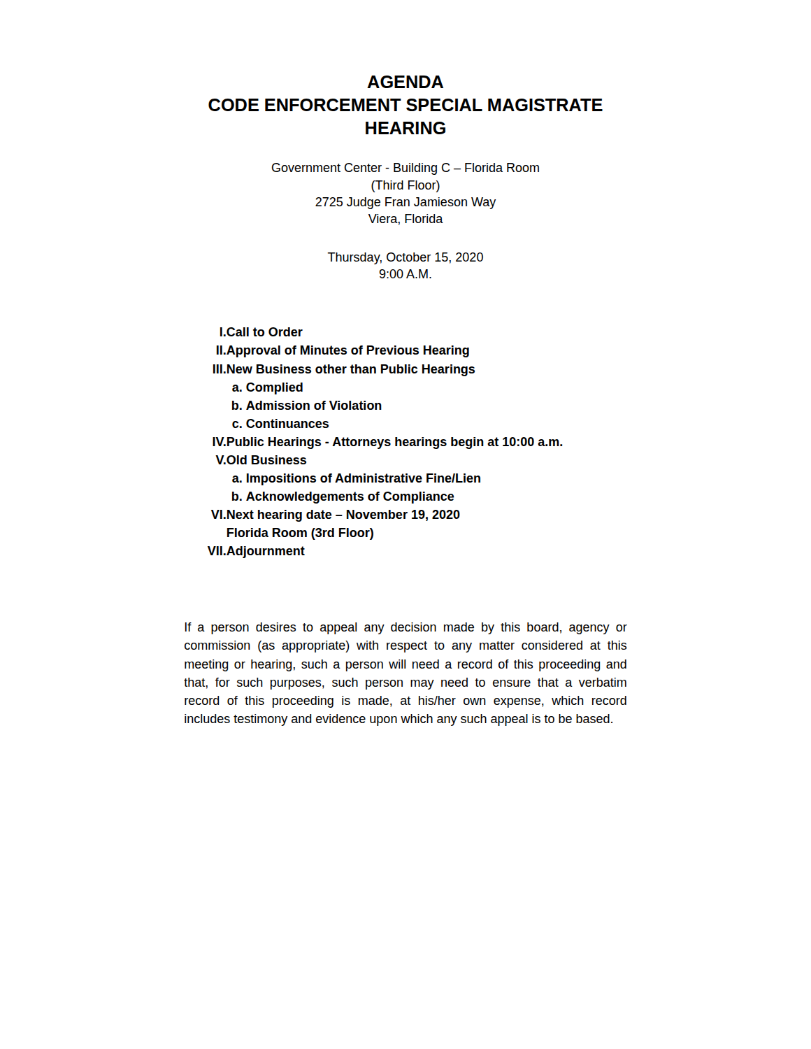AGENDA
CODE ENFORCEMENT SPECIAL MAGISTRATE HEARING
Government Center - Building C – Florida Room
(Third Floor)
2725 Judge Fran Jamieson Way
Viera, Florida
Thursday, October 15, 2020
9:00 A.M.
| I. | Call to Order |
| II. | Approval of Minutes of Previous Hearing |
| III. | New Business other than Public Hearings Complied Admission of Violation Continuances |
| IV. | Public Hearings - Attorneys hearings begin at 10:00 a.m. |
| V. | Old Business Impositions of Administrative Fine/Lien Acknowledgements of Compliance |
| VI. | Next hearing date – November 19, 2020 Florida Room (3rd Floor) |
| VII. | Adjournment |
If a person desires to appeal any decision made by this board, agency or commission (as appropriate) with respect to any matter considered at this meeting or hearing, such a person will need a record of this proceeding and that, for such purposes, such person may need to ensure that a verbatim record of this proceeding is made, at his/her own expense, which record includes testimony and evidence upon which any such appeal is to be based.